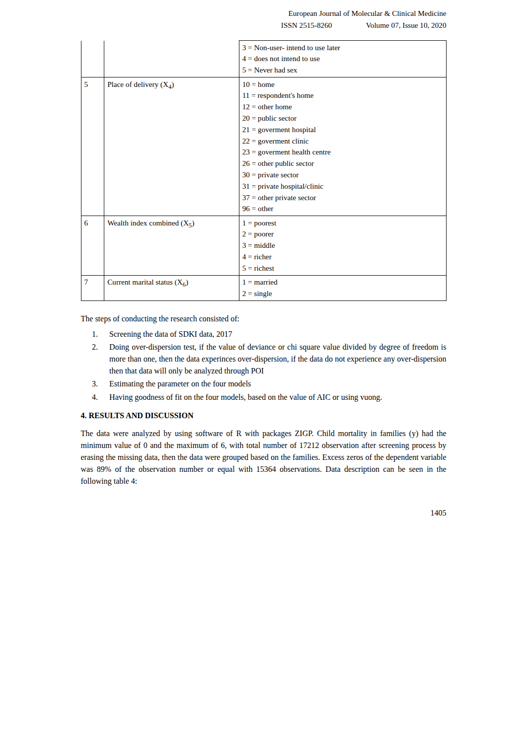European Journal of Molecular & Clinical Medicine ISSN 2515-8260 Volume 07, Issue 10, 2020
| | | 3 = Non-user- intend to use later 4 = does not intend to use 5 = Never had sex |
| 5 | Place of delivery (X 4 ) | 10 = home 11 = respondent's home 12 = other home 20 = public sector 21 = goverment hospital 22 = goverment clinic 23 = goverment health centre 26 = other public sector 30 = private sector 31 = private hospital/clinic 37 = other private sector 96 = other |
| 6 | Wealth index combined (X 5 ) | 1 = poorest 2 = poorer 3 = middle 4 = richer 5 = richest |
| 7 | Current marital status (X 6 ) | 1 = married 2 = single |
The steps of conducting the research consisted of:
1. Screening the data of SDKI data, 2017
2. Doing over-dispersion test, if the value of deviance or chi square value divided by degree of freedom is more than one, then the data experinces over-dispersion, if the data do not experience any over-dispersion then that data will only be analyzed through POI
3. Estimating the parameter on the four models
4. Having goodness of fit on the four models, based on the value of AIC or using vuong.
4. RESULTS AND DISCUSSION
The data were analyzed by using software of R with packages ZIGP. Child mortality in families (y) had the minimum value of 0 and the maximum of 6, with total number of 17212 observation after screening process by erasing the missing data, then the data were grouped based on the families. Excess zeros of the dependent variable was 89% of the observation number or equal with 15364 observations. Data description can be seen in the following table 4:
1405